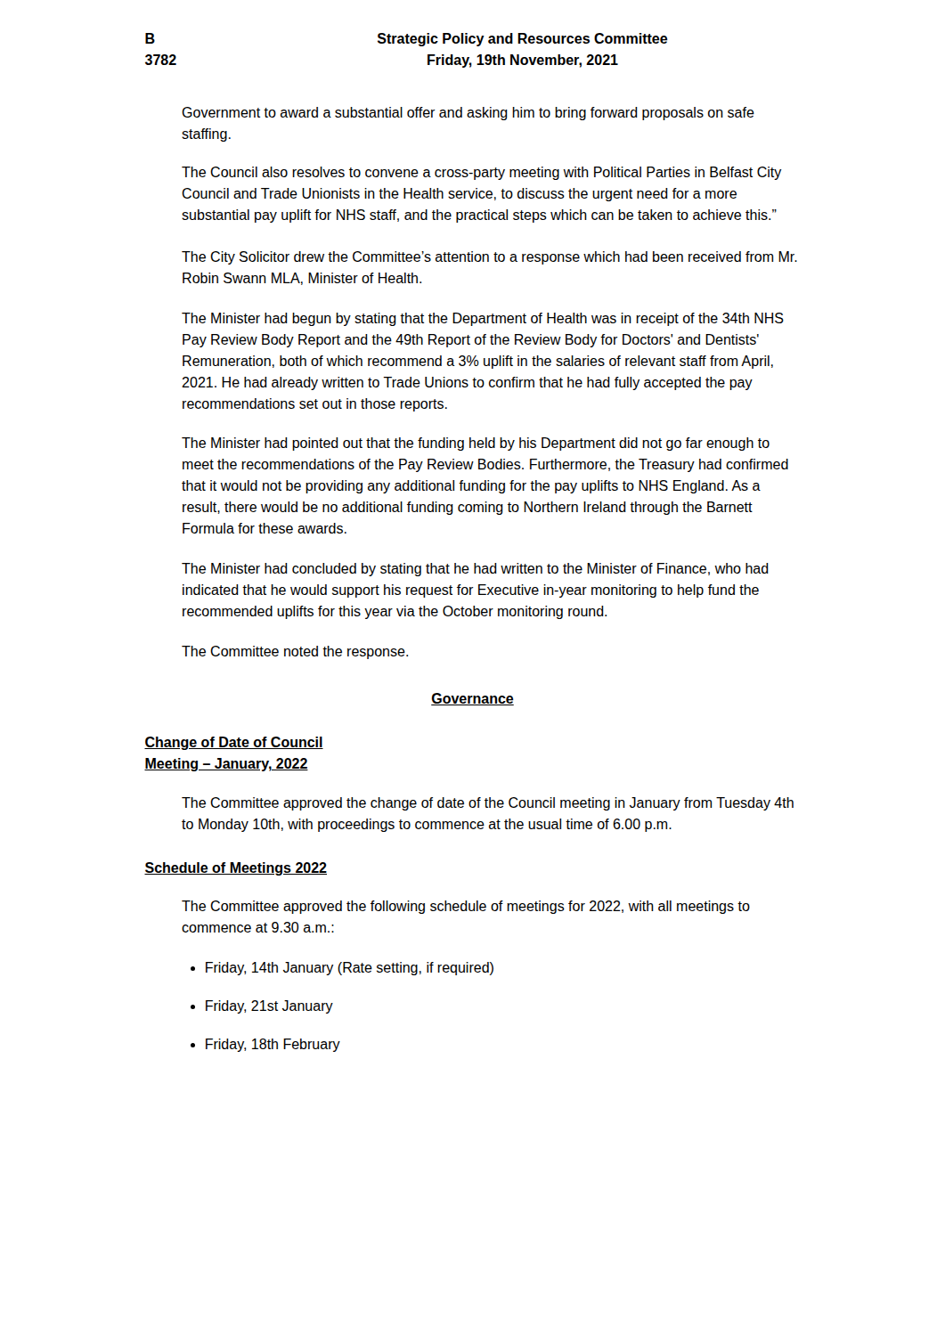B
3782
Strategic Policy and Resources Committee
Friday, 19th November, 2021
Government to award a substantial offer and asking him to bring forward proposals on safe staffing.
The Council also resolves to convene a cross-party meeting with Political Parties in Belfast City Council and Trade Unionists in the Health service, to discuss the urgent need for a more substantial pay uplift for NHS staff, and the practical steps which can be taken to achieve this.”
The City Solicitor drew the Committee’s attention to a response which had been received from Mr. Robin Swann MLA, Minister of Health.
The Minister had begun by stating that the Department of Health was in receipt of the 34th NHS Pay Review Body Report and the 49th Report of the Review Body for Doctors' and Dentists' Remuneration, both of which recommend a 3% uplift in the salaries of relevant staff from April, 2021. He had already written to Trade Unions to confirm that he had fully accepted the pay recommendations set out in those reports.
The Minister had pointed out that the funding held by his Department did not go far enough to meet the recommendations of the Pay Review Bodies. Furthermore, the Treasury had confirmed that it would not be providing any additional funding for the pay uplifts to NHS England. As a result, there would be no additional funding coming to Northern Ireland through the Barnett Formula for these awards.
The Minister had concluded by stating that he had written to the Minister of Finance, who had indicated that he would support his request for Executive in-year monitoring to help fund the recommended uplifts for this year via the October monitoring round.
The Committee noted the response.
Governance
Change of Date of Council
Meeting – January, 2022
The Committee approved the change of date of the Council meeting in January from Tuesday 4th to Monday 10th, with proceedings to commence at the usual time of 6.00 p.m.
Schedule of Meetings 2022
The Committee approved the following schedule of meetings for 2022, with all meetings to commence at 9.30 a.m.:
Friday, 14th January (Rate setting, if required)
Friday, 21st January
Friday, 18th February